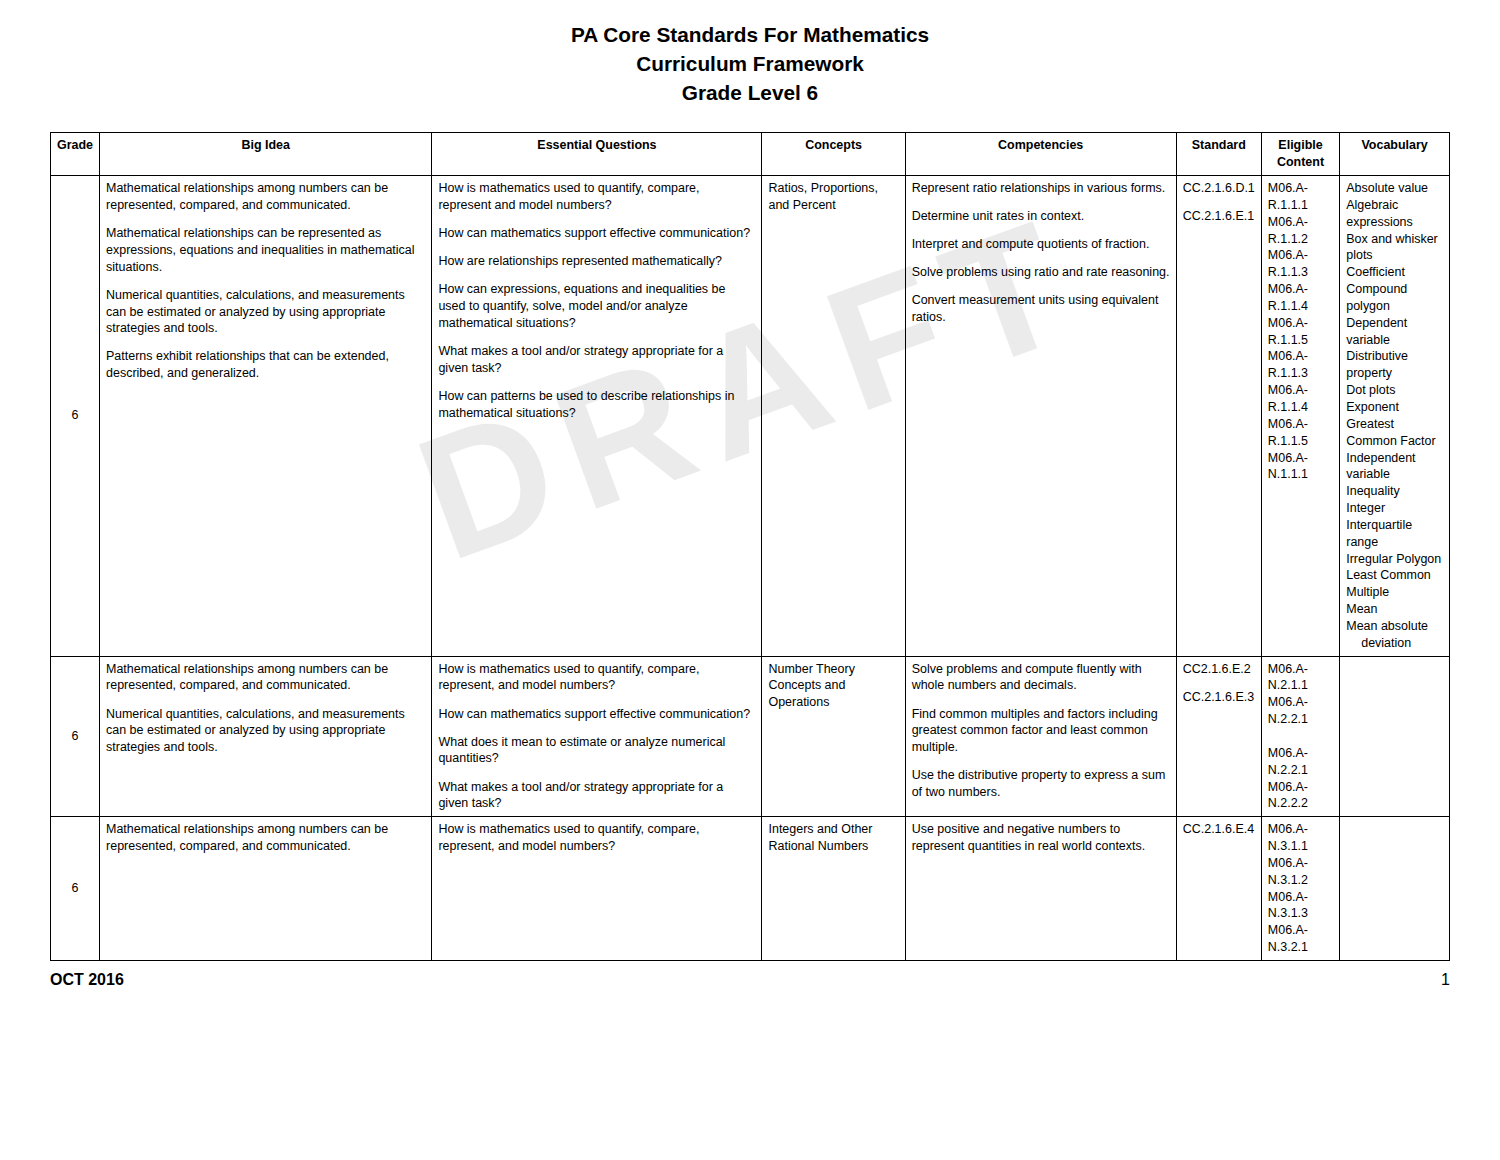PA Core Standards For Mathematics
Curriculum Framework
Grade Level 6
DRAFT
| Grade | Big Idea | Essential Questions | Concepts | Competencies | Standard | Eligible Content | Vocabulary |
| --- | --- | --- | --- | --- | --- | --- | --- |
| 6 | Mathematical relationships among numbers can be represented, compared, and communicated. Mathematical relationships can be represented as expressions, equations and inequalities in mathematical situations. Numerical quantities, calculations, and measurements can be estimated or analyzed by using appropriate strategies and tools. Patterns exhibit relationships that can be extended, described, and generalized. | How is mathematics used to quantify, compare, represent and model numbers? How can mathematics support effective communication? How are relationships represented mathematically? How can expressions, equations and inequalities be used to quantify, solve, model and/or analyze mathematical situations? What makes a tool and/or strategy appropriate for a given task? How can patterns be used to describe relationships in mathematical situations? | Ratios, Proportions, and Percent | Represent ratio relationships in various forms. Determine unit rates in context. Interpret and compute quotients of fraction. Solve problems using ratio and rate reasoning. Convert measurement units using equivalent ratios. | CC.2.1.6.D.1 CC.2.1.6.E.1 | M06.A-R.1.1.1 M06.A-R.1.1.2 M06.A-R.1.1.3 M06.A-R.1.1.4 M06.A-R.1.1.5 M06.A-R.1.1.3 M06.A-R.1.1.4 M06.A-R.1.1.5 M06.A-N.1.1.1 | Absolute value Algebraic expressions Box and whisker plots Coefficient Compound polygon Dependent variable Distributive property Dot plots Exponent Greatest Common Factor Independent variable Inequality Integer Interquartile range Irregular Polygon Least Common Multiple Mean Mean absolute deviation |
| 6 | Mathematical relationships among numbers can be represented, compared, and communicated. Numerical quantities, calculations, and measurements can be estimated or analyzed by using appropriate strategies and tools. | How is mathematics used to quantify, compare, represent, and model numbers? How can mathematics support effective communication? What does it mean to estimate or analyze numerical quantities? What makes a tool and/or strategy appropriate for a given task? | Number Theory Concepts and Operations | Solve problems and compute fluently with whole numbers and decimals. Find common multiples and factors including greatest common factor and least common multiple. Use the distributive property to express a sum of two numbers. | CC2.1.6.E.2 CC.2.1.6.E.3 | M06.A-N.2.1.1 M06.A-N.2.2.1 M06.A-N.2.2.1 M06.A-N.2.2.2 | |
| 6 | Mathematical relationships among numbers can be represented, compared, and communicated. | How is mathematics used to quantify, compare, represent, and model numbers? | Integers and Other Rational Numbers | Use positive and negative numbers to represent quantities in real world contexts. | CC.2.1.6.E.4 | M06.A-N.3.1.1 M06.A-N.3.1.2 M06.A-N.3.1.3 M06.A-N.3.2.1 | |
OCT 2016
1